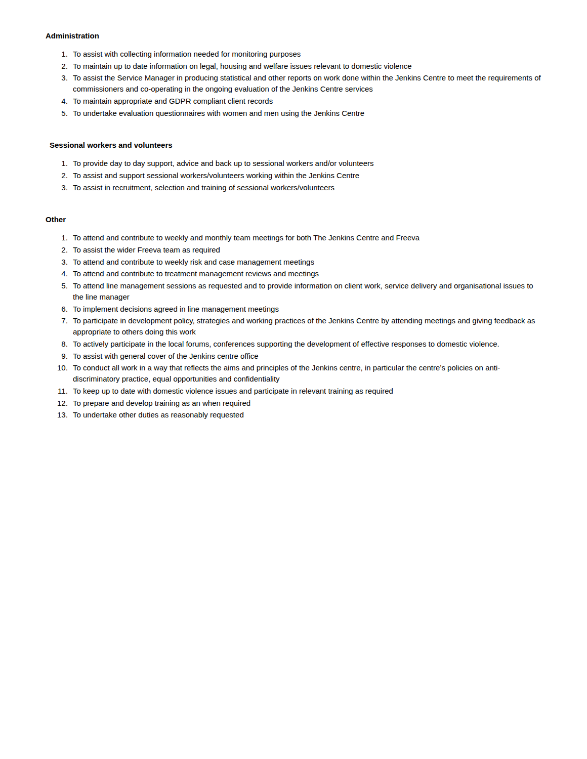Administration
To assist with collecting information needed for monitoring purposes
To maintain up to date information on legal, housing and welfare issues relevant to domestic violence
To assist the Service Manager in producing statistical and other reports on work done within the Jenkins Centre to meet the requirements of commissioners and co-operating in the ongoing evaluation of the Jenkins Centre services
To maintain appropriate and GDPR compliant client records
To undertake evaluation questionnaires with women and men using the Jenkins Centre
Sessional workers and volunteers
To provide day to day support, advice and back up to sessional workers and/or volunteers
To assist and support sessional workers/volunteers working within the Jenkins Centre
To assist in recruitment, selection and training of sessional workers/volunteers
Other
To attend and contribute to weekly and monthly team meetings for both The Jenkins Centre and Freeva
To assist the wider Freeva team as required
To attend and contribute to weekly risk and case management meetings
To attend and contribute to treatment management reviews and meetings
To attend line management sessions as requested and to provide information on client work, service delivery and organisational issues to the line manager
To implement decisions agreed in line management meetings
To participate in development policy, strategies and working practices of the Jenkins Centre by attending meetings and giving feedback as appropriate to others doing this work
To actively participate in the local forums, conferences supporting the development of effective responses to domestic violence.
To assist with general cover of the Jenkins centre office
To conduct all work in a way that reflects the aims and principles of the Jenkins centre, in particular the centre’s policies on anti-discriminatory practice, equal opportunities and confidentiality
To keep up to date with domestic violence issues and participate in relevant training as required
To prepare and develop training as an when required
To undertake other duties as reasonably requested